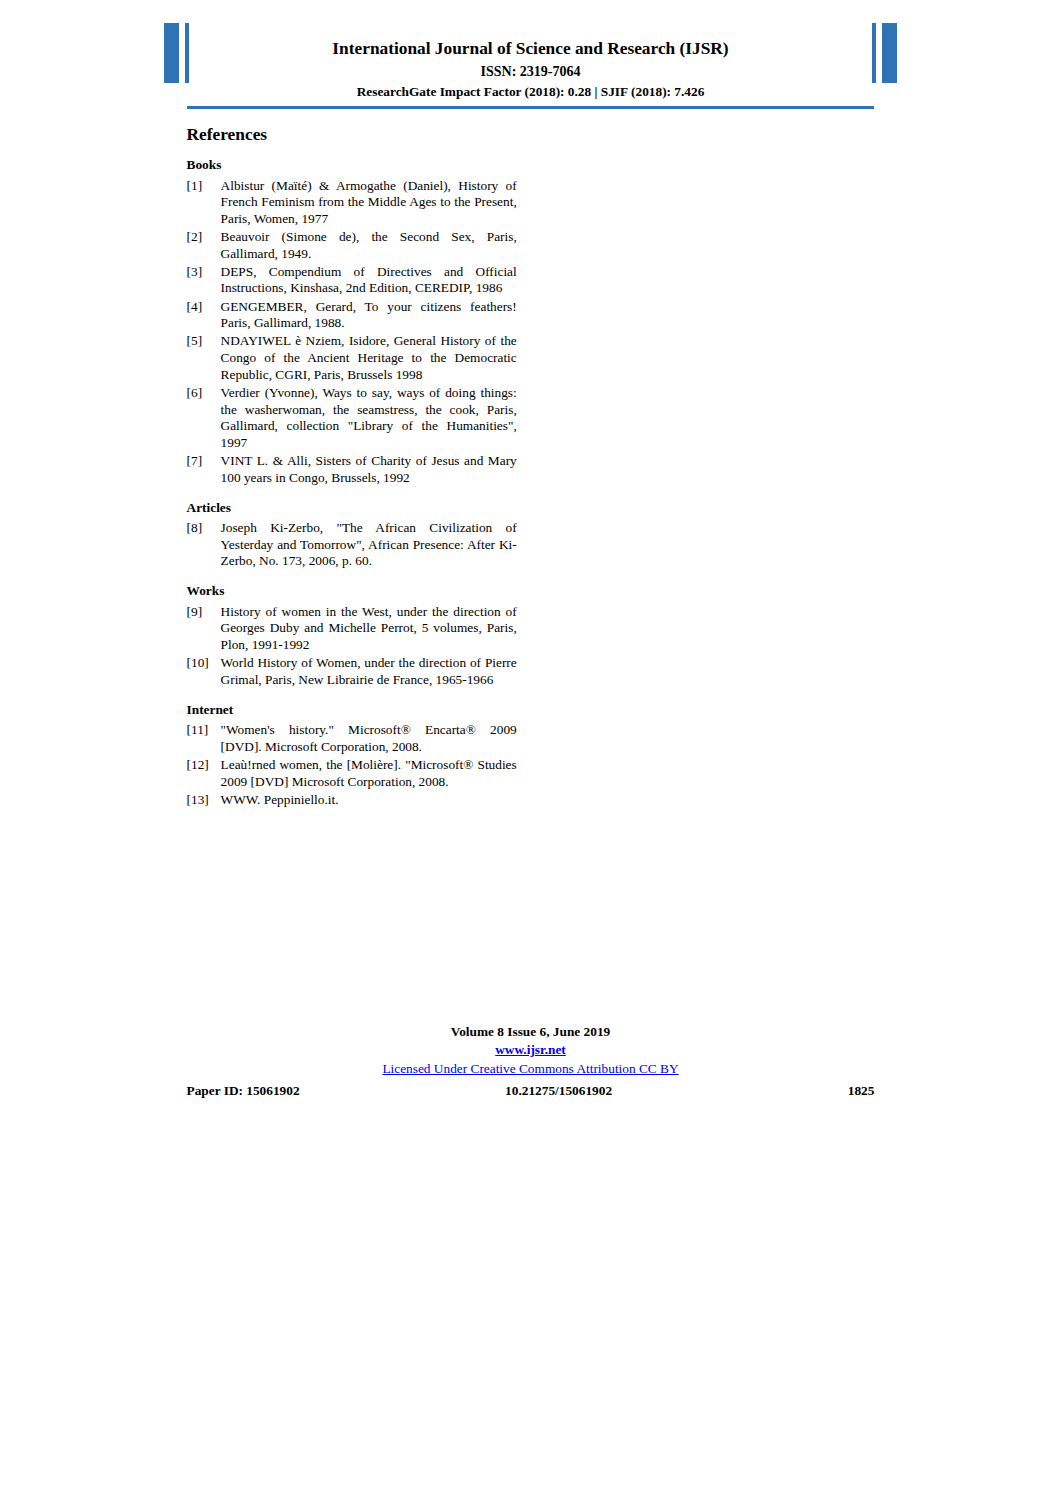International Journal of Science and Research (IJSR)
ISSN: 2319-7064
ResearchGate Impact Factor (2018): 0.28 | SJIF (2018): 7.426
References
Books
[1] Albistur (Maïté) & Armogathe (Daniel), History of French Feminism from the Middle Ages to the Present, Paris, Women, 1977
[2] Beauvoir (Simone de), the Second Sex, Paris, Gallimard, 1949.
[3] DEPS, Compendium of Directives and Official Instructions, Kinshasa, 2nd Edition, CEREDIP, 1986
[4] GENGEMBER, Gerard, To your citizens feathers! Paris, Gallimard, 1988.
[5] NDAYIWEL è Nziem, Isidore, General History of the Congo of the Ancient Heritage to the Democratic Republic, CGRI, Paris, Brussels 1998
[6] Verdier (Yvonne), Ways to say, ways of doing things: the washerwoman, the seamstress, the cook, Paris, Gallimard, collection "Library of the Humanities", 1997
[7] VINT L. & Alli, Sisters of Charity of Jesus and Mary 100 years in Congo, Brussels, 1992
Articles
[8] Joseph Ki-Zerbo, "The African Civilization of Yesterday and Tomorrow", African Presence: After Ki-Zerbo, No. 173, 2006, p. 60.
Works
[9] History of women in the West, under the direction of Georges Duby and Michelle Perrot, 5 volumes, Paris, Plon, 1991-1992
[10] World History of Women, under the direction of Pierre Grimal, Paris, New Librairie de France, 1965-1966
Internet
[11]"Women's history." Microsoft® Encarta® 2009 [DVD]. Microsoft Corporation, 2008.
[12] Leaù!rned women, the [Molière]. "Microsoft® Studies 2009 [DVD] Microsoft Corporation, 2008.
[13] WWW. Peppiniello.it.
Volume 8 Issue 6, June 2019
www.ijsr.net
Licensed Under Creative Commons Attribution CC BY
Paper ID: 15061902 10.21275/15061902 1825